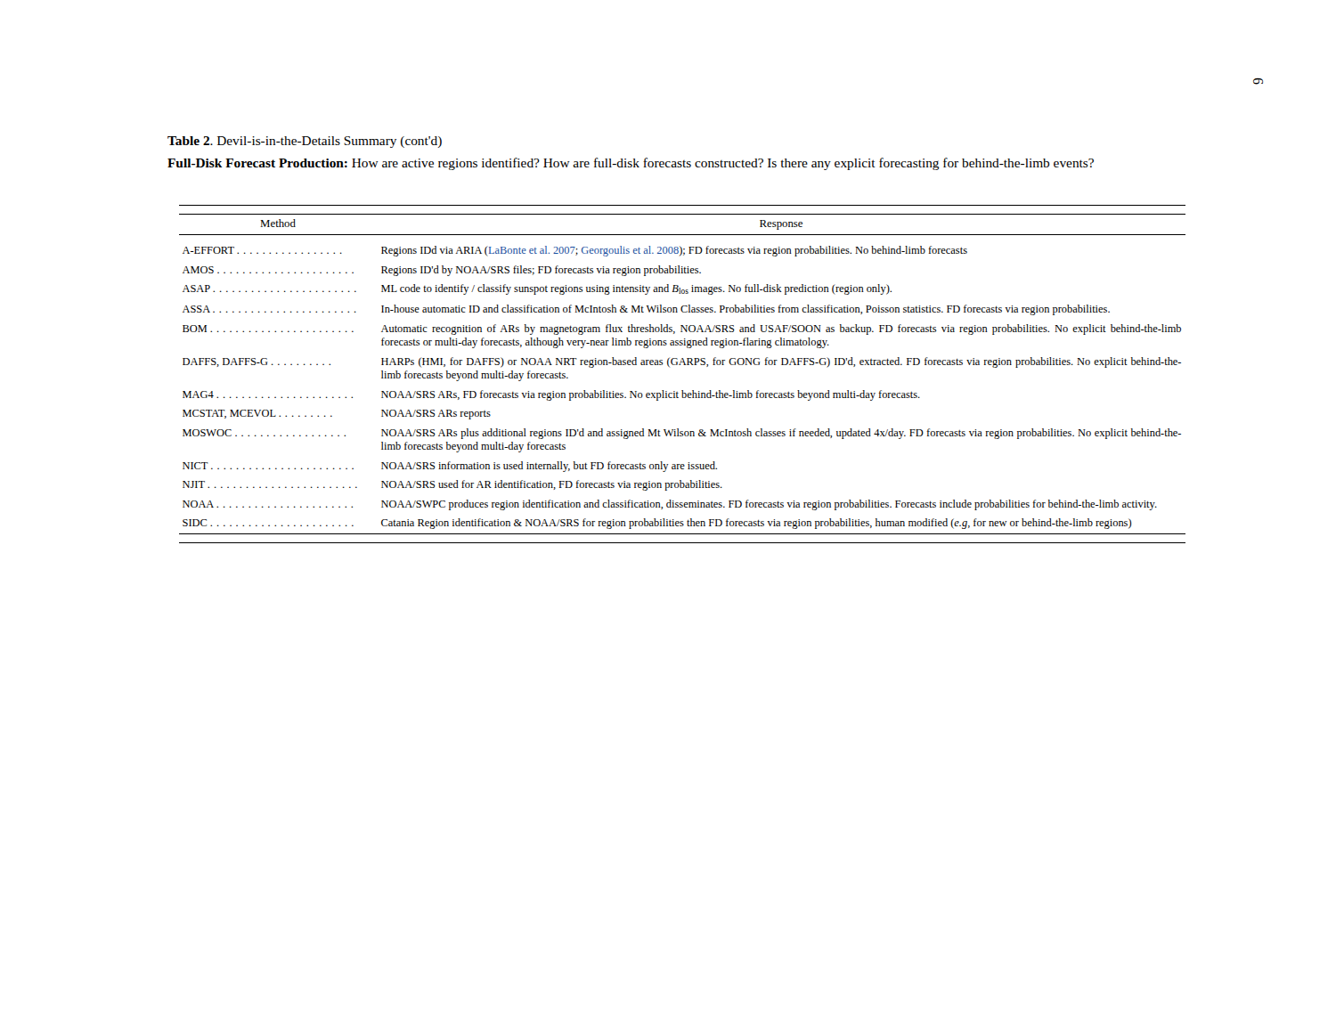6
Table 2. Devil-is-in-the-Details Summary (cont'd)
Full-Disk Forecast Production: How are active regions identified? How are full-disk forecasts constructed? Is there any explicit forecasting for behind-the-limb events?
| Method | Response |
| --- | --- |
| A-EFFORT . . . . . . . . . . . . . . . . . | Regions IDd via ARIA ( LaBonte et al. 2007 ; Georgoulis et al. 2008 ); FD forecasts via region probabilities. No behind-limb forecasts |
| AMOS . . . . . . . . . . . . . . . . . . . . . . | Regions ID'd by NOAA/SRS files; FD forecasts via region probabilities. |
| ASAP . . . . . . . . . . . . . . . . . . . . . . . | ML code to identify / classify sunspot regions using intensity and B los images. No full-disk prediction (region only). |
| ASSA . . . . . . . . . . . . . . . . . . . . . . . | In-house automatic ID and classification of McIntosh & Mt Wilson Classes. Probabilities from classification, Poisson statistics. FD forecasts via region probabilities. |
| BOM . . . . . . . . . . . . . . . . . . . . . . . | Automatic recognition of ARs by magnetogram flux thresholds, NOAA/SRS and USAF/SOON as backup. FD forecasts via region probabilities. No explicit behind-the-limb forecasts or multi-day forecasts, although very-near limb regions assigned region-flaring climatology. |
| DAFFS, DAFFS-G . . . . . . . . . . | HARPs (HMI, for DAFFS) or NOAA NRT region-based areas (GARPS, for GONG for DAFFS-G) ID'd, extracted. FD forecasts via region probabilities. No explicit behind-the-limb forecasts beyond multi-day forecasts. |
| MAG4 . . . . . . . . . . . . . . . . . . . . . . | NOAA/SRS ARs, FD forecasts via region probabilities. No explicit behind-the-limb forecasts beyond multi-day forecasts. |
| MCSTAT, MCEVOL . . . . . . . . . | NOAA/SRS ARs reports |
| MOSWOC . . . . . . . . . . . . . . . . . . | NOAA/SRS ARs plus additional regions ID'd and assigned Mt Wilson & McIntosh classes if needed, updated 4x/day. FD forecasts via region probabilities. No explicit behind-the-limb forecasts beyond multi-day forecasts |
| NICT . . . . . . . . . . . . . . . . . . . . . . . | NOAA/SRS information is used internally, but FD forecasts only are issued. |
| NJIT . . . . . . . . . . . . . . . . . . . . . . . . | NOAA/SRS used for AR identification, FD forecasts via region probabilities. |
| NOAA . . . . . . . . . . . . . . . . . . . . . . | NOAA/SWPC produces region identification and classification, disseminates. FD forecasts via region probabilities. Forecasts include probabilities for behind-the-limb activity. |
| SIDC . . . . . . . . . . . . . . . . . . . . . . . | Catania Region identification & NOAA/SRS for region probabilities then FD forecasts via region probabilities, human modified ( e.g , for new or behind-the-limb regions) |